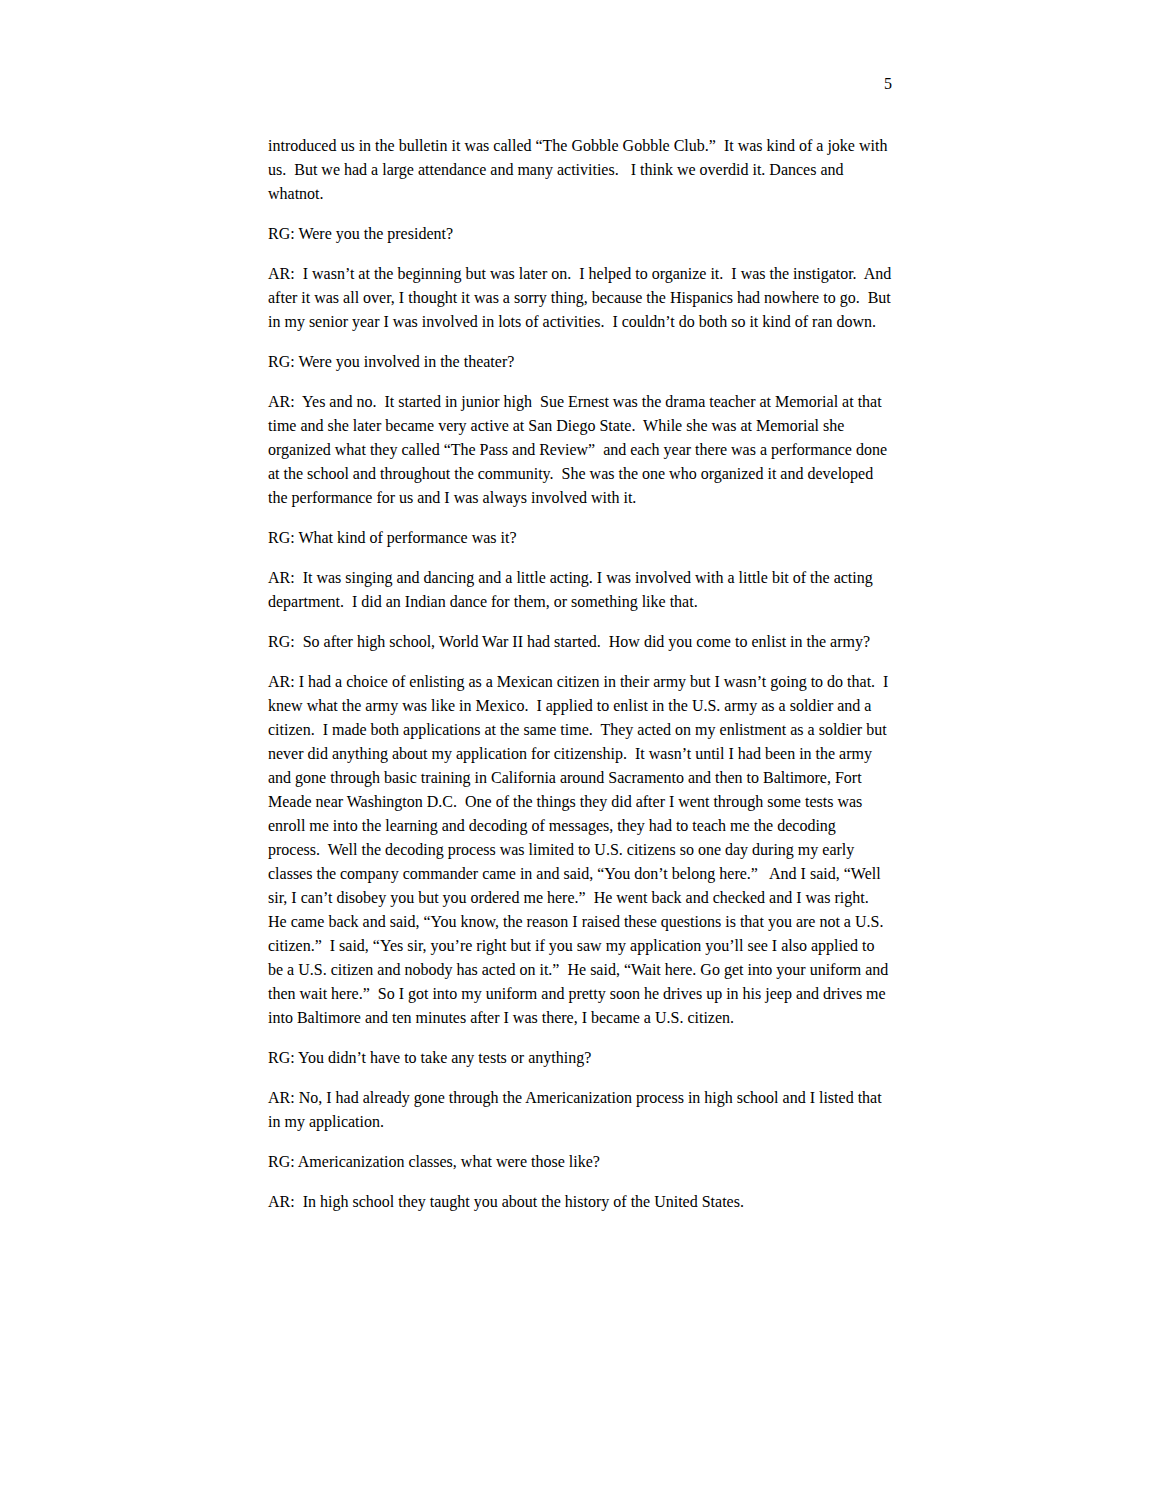5
introduced us in the bulletin it was called “The Gobble Gobble Club.” It was kind of a joke with us. But we had a large attendance and many activities. I think we overdid it. Dances and whatnot.
RG: Were you the president?
AR: I wasn’t at the beginning but was later on. I helped to organize it. I was the instigator. And after it was all over, I thought it was a sorry thing, because the Hispanics had nowhere to go. But in my senior year I was involved in lots of activities. I couldn’t do both so it kind of ran down.
RG: Were you involved in the theater?
AR: Yes and no. It started in junior high Sue Ernest was the drama teacher at Memorial at that time and she later became very active at San Diego State. While she was at Memorial she organized what they called “The Pass and Review” and each year there was a performance done at the school and throughout the community. She was the one who organized it and developed the performance for us and I was always involved with it.
RG: What kind of performance was it?
AR: It was singing and dancing and a little acting. I was involved with a little bit of the acting department. I did an Indian dance for them, or something like that.
RG: So after high school, World War II had started. How did you come to enlist in the army?
AR: I had a choice of enlisting as a Mexican citizen in their army but I wasn’t going to do that. I knew what the army was like in Mexico. I applied to enlist in the U.S. army as a soldier and a citizen. I made both applications at the same time. They acted on my enlistment as a soldier but never did anything about my application for citizenship. It wasn’t until I had been in the army and gone through basic training in California around Sacramento and then to Baltimore, Fort Meade near Washington D.C. One of the things they did after I went through some tests was enroll me into the learning and decoding of messages, they had to teach me the decoding process. Well the decoding process was limited to U.S. citizens so one day during my early classes the company commander came in and said, “You don’t belong here.” And I said, “Well sir, I can’t disobey you but you ordered me here.” He went back and checked and I was right. He came back and said, “You know, the reason I raised these questions is that you are not a U.S. citizen.” I said, “Yes sir, you’re right but if you saw my application you’ll see I also applied to be a U.S. citizen and nobody has acted on it.” He said, “Wait here. Go get into your uniform and then wait here.” So I got into my uniform and pretty soon he drives up in his jeep and drives me into Baltimore and ten minutes after I was there, I became a U.S. citizen.
RG: You didn’t have to take any tests or anything?
AR: No, I had already gone through the Americanization process in high school and I listed that in my application.
RG: Americanization classes, what were those like?
AR: In high school they taught you about the history of the United States.